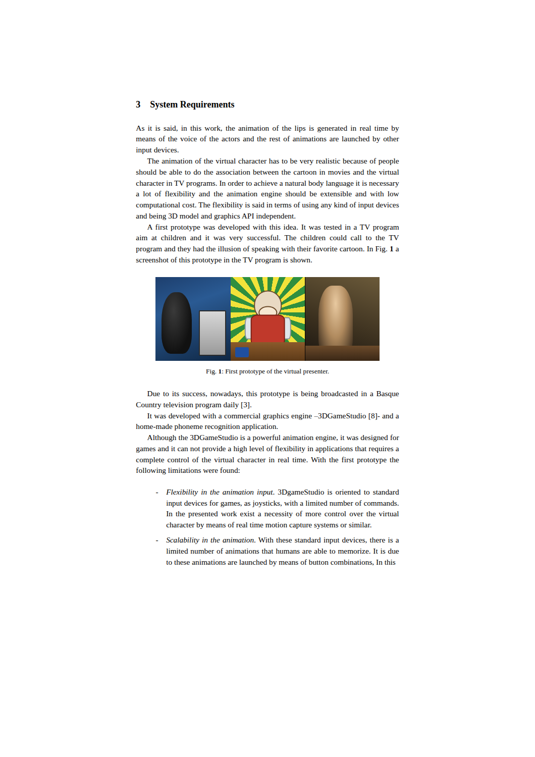3 System Requirements
As it is said, in this work, the animation of the lips is generated in real time by means of the voice of the actors and the rest of animations are launched by other input devices.
The animation of the virtual character has to be very realistic because of people should be able to do the association between the cartoon in movies and the virtual character in TV programs. In order to achieve a natural body language it is necessary a lot of flexibility and the animation engine should be extensible and with low computational cost. The flexibility is said in terms of using any kind of input devices and being 3D model and graphics API independent.
A first prototype was developed with this idea. It was tested in a TV program aim at children and it was very successful. The children could call to the TV program and they had the illusion of speaking with their favorite cartoon. In Fig. 1 a screenshot of this prototype in the TV program is shown.
Fig. 1: First prototype of the virtual presenter.
Due to its success, nowadays, this prototype is being broadcasted in a Basque Country television program daily [3].
It was developed with a commercial graphics engine –3DGameStudio [8]- and a home-made phoneme recognition application.
Although the 3DGameStudio is a powerful animation engine, it was designed for games and it can not provide a high level of flexibility in applications that requires a complete control of the virtual character in real time. With the first prototype the following limitations were found:
Flexibility in the animation input. 3DgameStudio is oriented to standard input devices for games, as joysticks, with a limited number of commands. In the presented work exist a necessity of more control over the virtual character by means of real time motion capture systems or similar.
Scalability in the animation. With these standard input devices, there is a limited number of animations that humans are able to memorize. It is due to these animations are launched by means of button combinations, In this